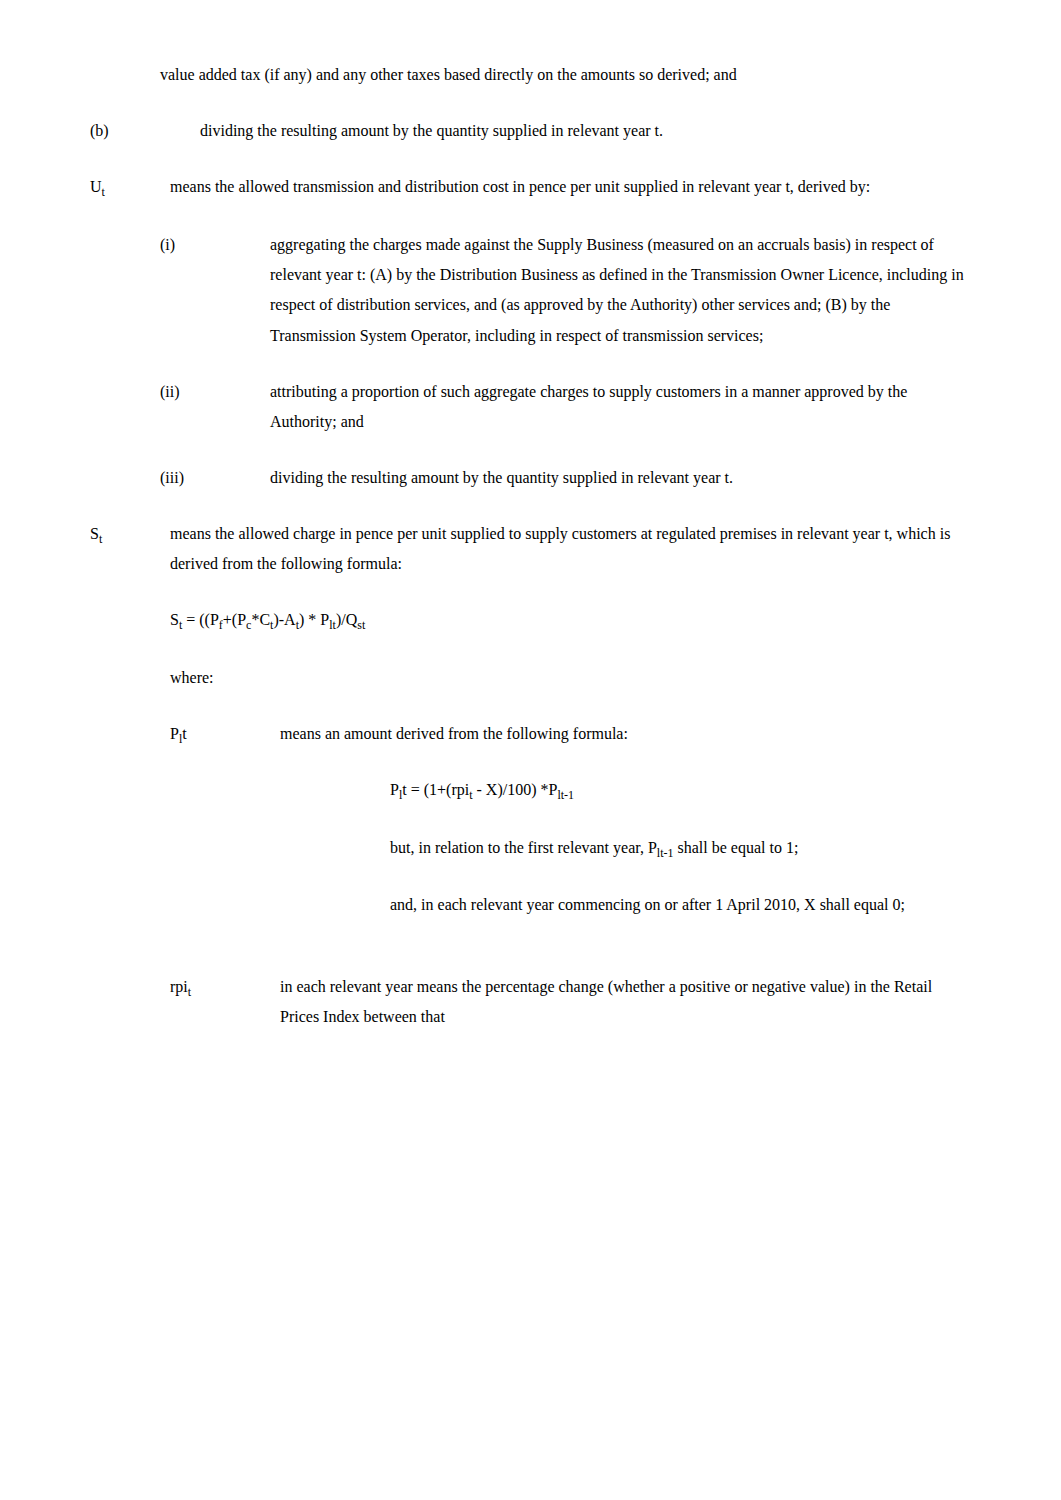value added tax (if any) and any other taxes based directly on the amounts so derived; and
(b)
dividing the resulting amount by the quantity supplied in relevant year t.
Ut
means the allowed transmission and distribution cost in pence per unit supplied in relevant year t, derived by:
(i)
aggregating the charges made against the Supply Business (measured on an accruals basis) in respect of relevant year t: (A) by the Distribution Business as defined in the Transmission Owner Licence, including in respect of distribution services, and (as approved by the Authority) other services and; (B) by the Transmission System Operator, including in respect of transmission services;
(ii)
attributing a proportion of such aggregate charges to supply customers in a manner approved by the Authority; and
(iii)
dividing the resulting amount by the quantity supplied in relevant year t.
St
means the allowed charge in pence per unit supplied to supply customers at regulated premises in relevant year t, which is derived from the following formula:
St = ((Pf+(Pc*Ct)-At) * Plt)/Qst
where:
Plt
means an amount derived from the following formula:
Plt = (1+(rpit - X)/100) *Plt-1
but, in relation to the first relevant year, Plt-1 shall be equal to 1;
and, in each relevant year commencing on or after 1 April 2010, X shall equal 0;
rpit
in each relevant year means the percentage change (whether a positive or negative value) in the Retail Prices Index between that